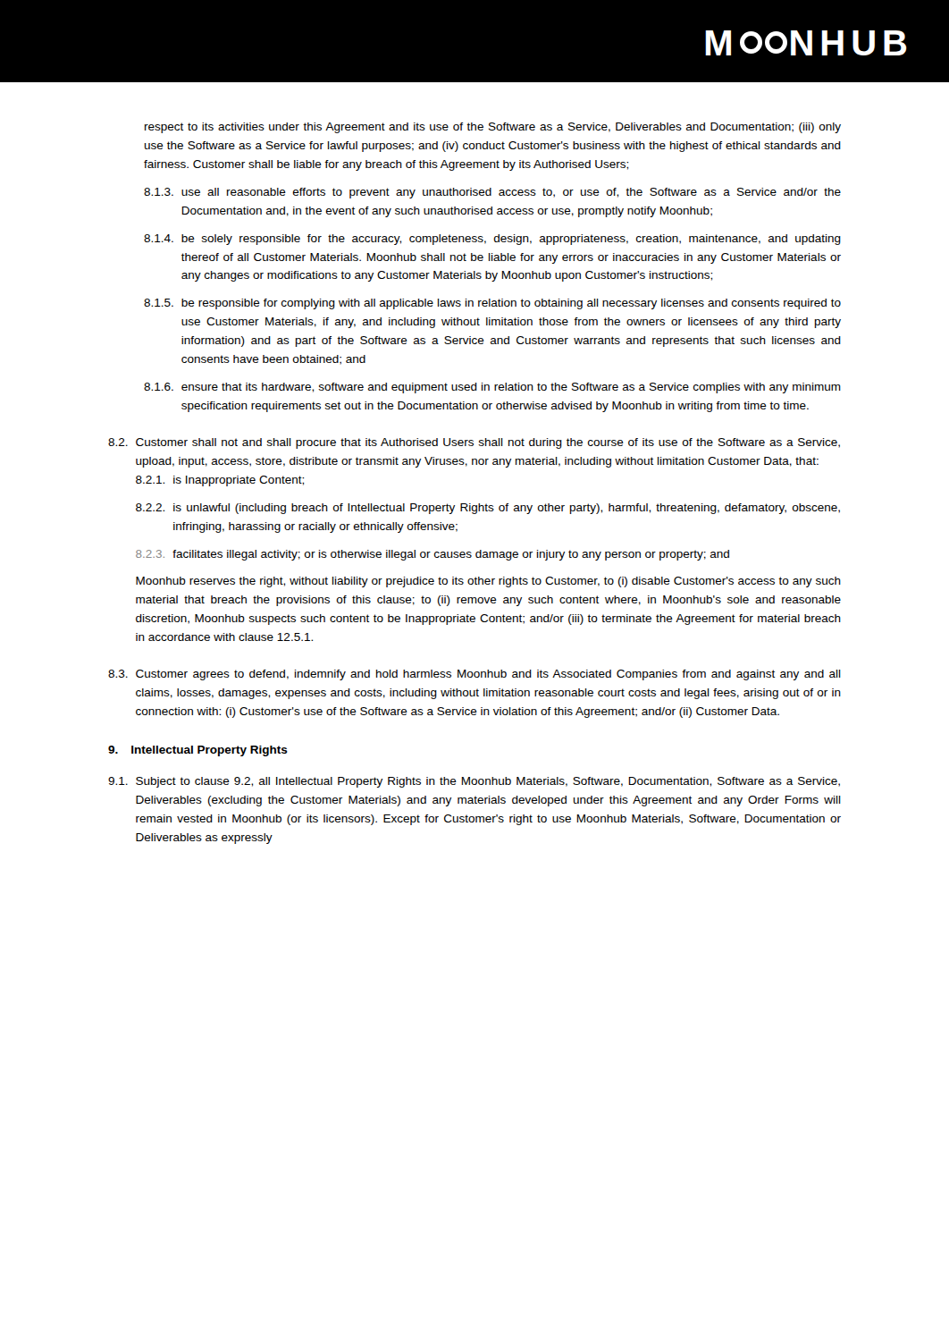M NHUB
respect to its activities under this Agreement and its use of the Software as a Service, Deliverables and Documentation; (iii) only use the Software as a Service for lawful purposes; and (iv) conduct Customer's business with the highest of ethical standards and fairness. Customer shall be liable for any breach of this Agreement by its Authorised Users;
8.1.3.
use all reasonable efforts to prevent any unauthorised access to, or use of, the Software as a Service and/or the Documentation and, in the event of any such unauthorised access or use, promptly notify Moonhub;
8.1.4.
be solely responsible for the accuracy, completeness, design, appropriateness, creation, maintenance, and updating thereof of all Customer Materials. Moonhub shall not be liable for any errors or inaccuracies in any Customer Materials or any changes or modifications to any Customer Materials by Moonhub upon Customer's instructions;
8.1.5.
be responsible for complying with all applicable laws in relation to obtaining all necessary licenses and consents required to use Customer Materials, if any, and including without limitation those from the owners or licensees of any third party information) and as part of the Software as a Service and Customer warrants and represents that such licenses and consents have been obtained; and
8.1.6.
ensure that its hardware, software and equipment used in relation to the Software as a Service complies with any minimum specification requirements set out in the Documentation or otherwise advised by Moonhub in writing from time to time.
8.2.
Customer shall not and shall procure that its Authorised Users shall not during the course of its use of the Software as a Service, upload, input, access, store, distribute or transmit any Viruses, nor any material, including without limitation Customer Data, that:
8.2.1.
is Inappropriate Content;
8.2.2.
is unlawful (including breach of Intellectual Property Rights of any other party), harmful, threatening, defamatory, obscene, infringing, harassing or racially or ethnically offensive;
8.2.3.
facilitates illegal activity; or is otherwise illegal or causes damage or injury to any person or property; and
Moonhub reserves the right, without liability or prejudice to its other rights to Customer, to (i) disable Customer's access to any such material that breach the provisions of this clause; to (ii) remove any such content where, in Moonhub's sole and reasonable discretion, Moonhub suspects such content to be Inappropriate Content; and/or (iii) to terminate the Agreement for material breach in accordance with clause 12.5.1.
8.3.
Customer agrees to defend, indemnify and hold harmless Moonhub and its Associated Companies from and against any and all claims, losses, damages, expenses and costs, including without limitation reasonable court costs and legal fees, arising out of or in connection with: (i) Customer's use of the Software as a Service in violation of this Agreement; and/or (ii) Customer Data.
9. Intellectual Property Rights
9.1.
Subject to clause 9.2, all Intellectual Property Rights in the Moonhub Materials, Software, Documentation, Software as a Service, Deliverables (excluding the Customer Materials) and any materials developed under this Agreement and any Order Forms will remain vested in Moonhub (or its licensors). Except for Customer's right to use Moonhub Materials, Software, Documentation or Deliverables as expressly